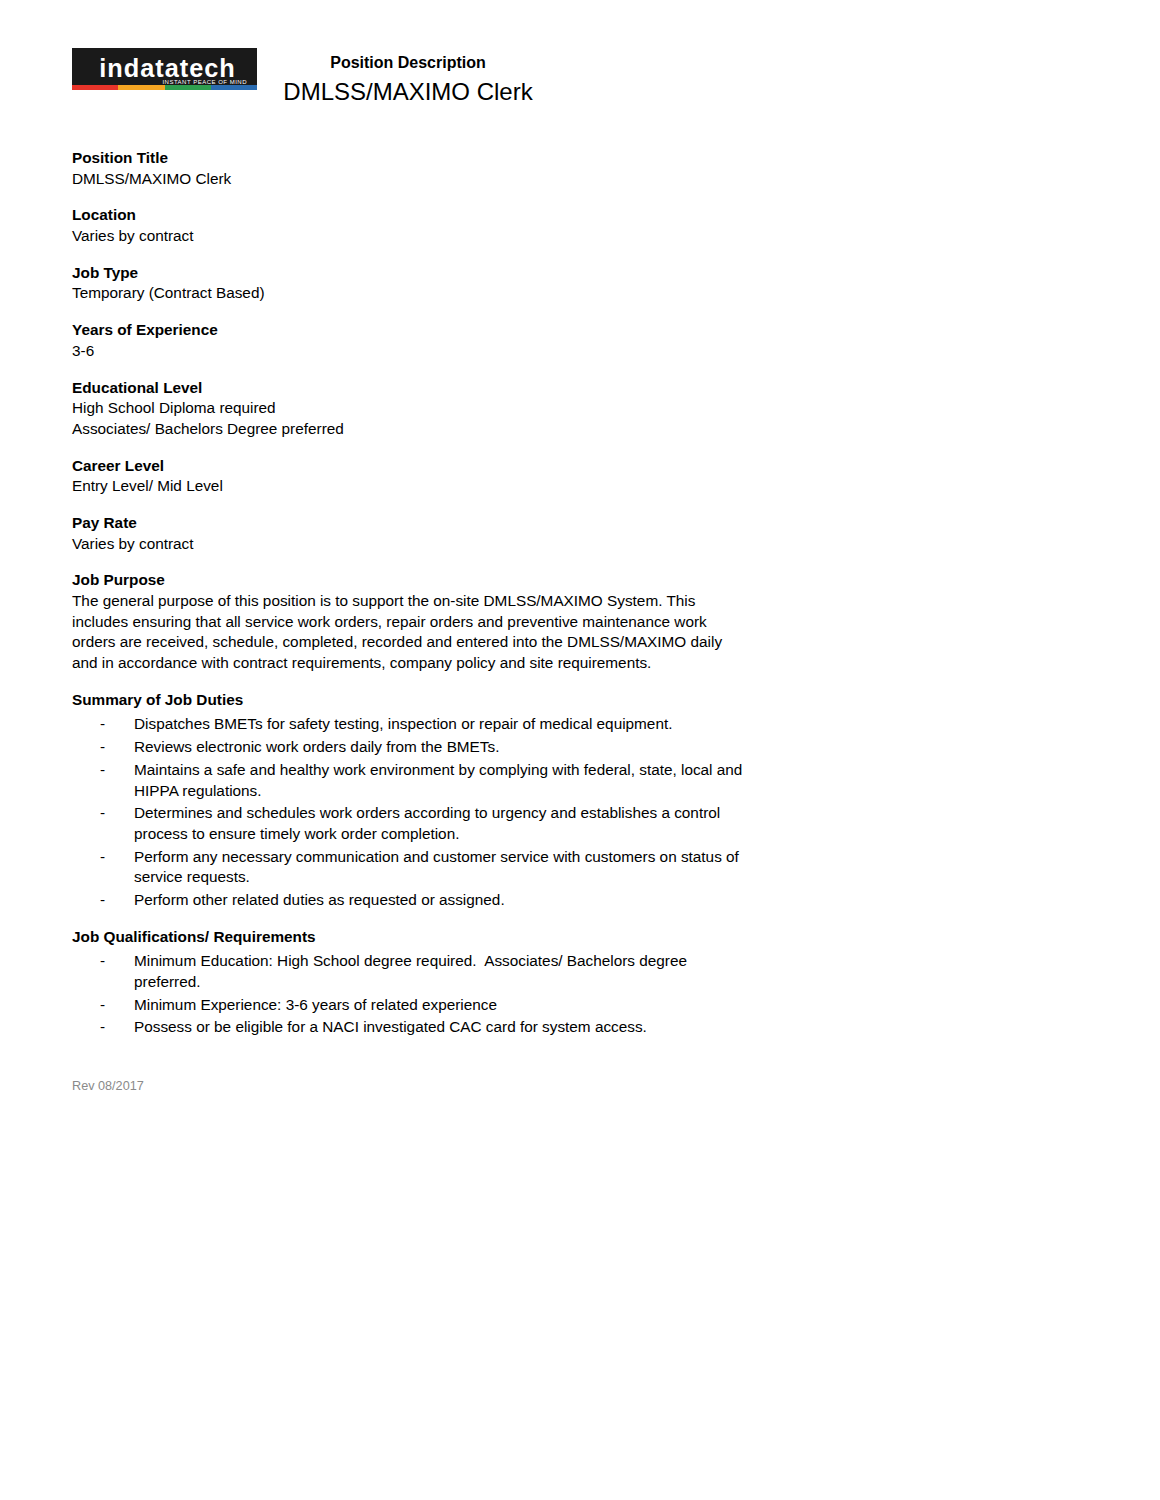indatatech INSTANT PEACE OF MIND
Position Description
DMLSS/MAXIMO Clerk
Position Title
DMLSS/MAXIMO Clerk
Location
Varies by contract
Job Type
Temporary (Contract Based)
Years of Experience
3-6
Educational Level
High School Diploma required
Associates/ Bachelors Degree preferred
Career Level
Entry Level/ Mid Level
Pay Rate
Varies by contract
Job Purpose
The general purpose of this position is to support the on-site DMLSS/MAXIMO System. This includes ensuring that all service work orders, repair orders and preventive maintenance work orders are received, schedule, completed, recorded and entered into the DMLSS/MAXIMO daily and in accordance with contract requirements, company policy and site requirements.
Summary of Job Duties
Dispatches BMETs for safety testing, inspection or repair of medical equipment.
Reviews electronic work orders daily from the BMETs.
Maintains a safe and healthy work environment by complying with federal, state, local and HIPPA regulations.
Determines and schedules work orders according to urgency and establishes a control process to ensure timely work order completion.
Perform any necessary communication and customer service with customers on status of service requests.
Perform other related duties as requested or assigned.
Job Qualifications/ Requirements
Minimum Education: High School degree required. Associates/ Bachelors degree preferred.
Minimum Experience: 3-6 years of related experience
Possess or be eligible for a NACI investigated CAC card for system access.
Rev 08/2017